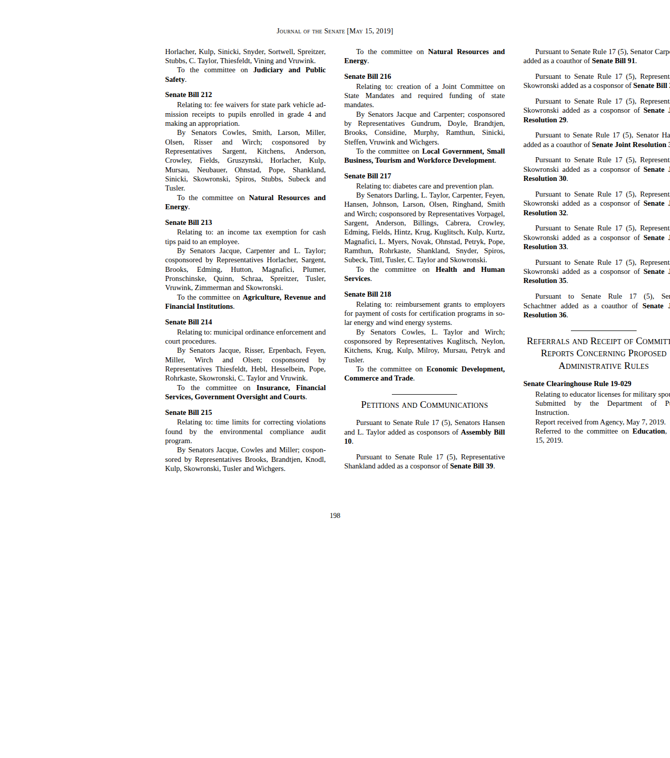Journal of the Senate [May 15, 2019]
Horlacher, Kulp, Sinicki, Snyder, Sortwell, Spreitzer, Stubbs, C. Taylor, Thiesfeldt, Vining and Vruwink.
To the committee on Judiciary and Public Safety.
Senate Bill 212
Relating to: fee waivers for state park vehicle admission receipts to pupils enrolled in grade 4 and making an appropriation.
By Senators Cowles, Smith, Larson, Miller, Olsen, Risser and Wirch; cosponsored by Representatives Sargent, Kitchens, Anderson, Crowley, Fields, Gruszynski, Horlacher, Kulp, Mursau, Neubauer, Ohnstad, Pope, Shankland, Sinicki, Skowronski, Spiros, Stubbs, Subeck and Tusler.
To the committee on Natural Resources and Energy.
Senate Bill 213
Relating to: an income tax exemption for cash tips paid to an employee.
By Senators Jacque, Carpenter and L. Taylor; cosponsored by Representatives Horlacher, Sargent, Brooks, Edming, Hutton, Magnafici, Plumer, Pronschinske, Quinn, Schraa, Spreitzer, Tusler, Vruwink, Zimmerman and Skowronski.
To the committee on Agriculture, Revenue and Financial Institutions.
Senate Bill 214
Relating to: municipal ordinance enforcement and court procedures.
By Senators Jacque, Risser, Erpenbach, Feyen, Miller, Wirch and Olsen; cosponsored by Representatives Thiesfeldt, Hebl, Hesselbein, Pope, Rohrkaste, Skowronski, C. Taylor and Vruwink.
To the committee on Insurance, Financial Services, Government Oversight and Courts.
Senate Bill 215
Relating to: time limits for correcting violations found by the environmental compliance audit program.
By Senators Jacque, Cowles and Miller; cosponsored by Representatives Brooks, Brandtjen, Knodl, Kulp, Skowronski, Tusler and Wichgers.
To the committee on Natural Resources and Energy.
Senate Bill 216
Relating to: creation of a Joint Committee on State Mandates and required funding of state mandates.
By Senators Jacque and Carpenter; cosponsored by Representatives Gundrum, Doyle, Brandtjen, Brooks, Considine, Murphy, Ramthun, Sinicki, Steffen, Vruwink and Wichgers.
To the committee on Local Government, Small Business, Tourism and Workforce Development.
Senate Bill 217
Relating to: diabetes care and prevention plan.
By Senators Darling, L. Taylor, Carpenter, Feyen, Hansen, Johnson, Larson, Olsen, Ringhand, Smith and Wirch; cosponsored by Representatives Vorpagel, Sargent, Anderson, Billings, Cabrera, Crowley, Edming, Fields, Hintz, Krug, Kuglitsch, Kulp, Kurtz, Magnafici, L. Myers, Novak, Ohnstad, Petryk, Pope, Ramthun, Rohrkaste, Shankland, Snyder, Spiros, Subeck, Tittl, Tusler, C. Taylor and Skowronski.
To the committee on Health and Human Services.
Senate Bill 218
Relating to: reimbursement grants to employers for payment of costs for certification programs in solar energy and wind energy systems.
By Senators Cowles, L. Taylor and Wirch; cosponsored by Representatives Kuglitsch, Neylon, Kitchens, Krug, Kulp, Milroy, Mursau, Petryk and Tusler.
To the committee on Economic Development, Commerce and Trade.
Petitions and Communications
Pursuant to Senate Rule 17 (5), Senators Hansen and L. Taylor added as cosponsors of Assembly Bill 10.
Pursuant to Senate Rule 17 (5), Representative Shankland added as a cosponsor of Senate Bill 39.
Pursuant to Senate Rule 17 (5), Senator Carpenter added as a coauthor of Senate Bill 91.
Pursuant to Senate Rule 17 (5), Representative Skowronski added as a cosponsor of Senate Bill 202.
Pursuant to Senate Rule 17 (5), Representative Skowronski added as a cosponsor of Senate Joint Resolution 29.
Pursuant to Senate Rule 17 (5), Senator Hansen added as a coauthor of Senate Joint Resolution 30.
Pursuant to Senate Rule 17 (5), Representative Skowronski added as a cosponsor of Senate Joint Resolution 30.
Pursuant to Senate Rule 17 (5), Representative Skowronski added as a cosponsor of Senate Joint Resolution 32.
Pursuant to Senate Rule 17 (5), Representative Skowronski added as a cosponsor of Senate Joint Resolution 33.
Pursuant to Senate Rule 17 (5), Representative Skowronski added as a cosponsor of Senate Joint Resolution 35.
Pursuant to Senate Rule 17 (5), Senator Schachtner added as a coauthor of Senate Joint Resolution 36.
Referrals and Receipt of Committee Reports Concerning Proposed Administrative Rules
Senate Clearinghouse Rule 19-029
Relating to educator licenses for military spouses.
Submitted by the Department of Public Instruction.
Report received from Agency, May 7, 2019.
Referred to the committee on Education, May 15, 2019.
198